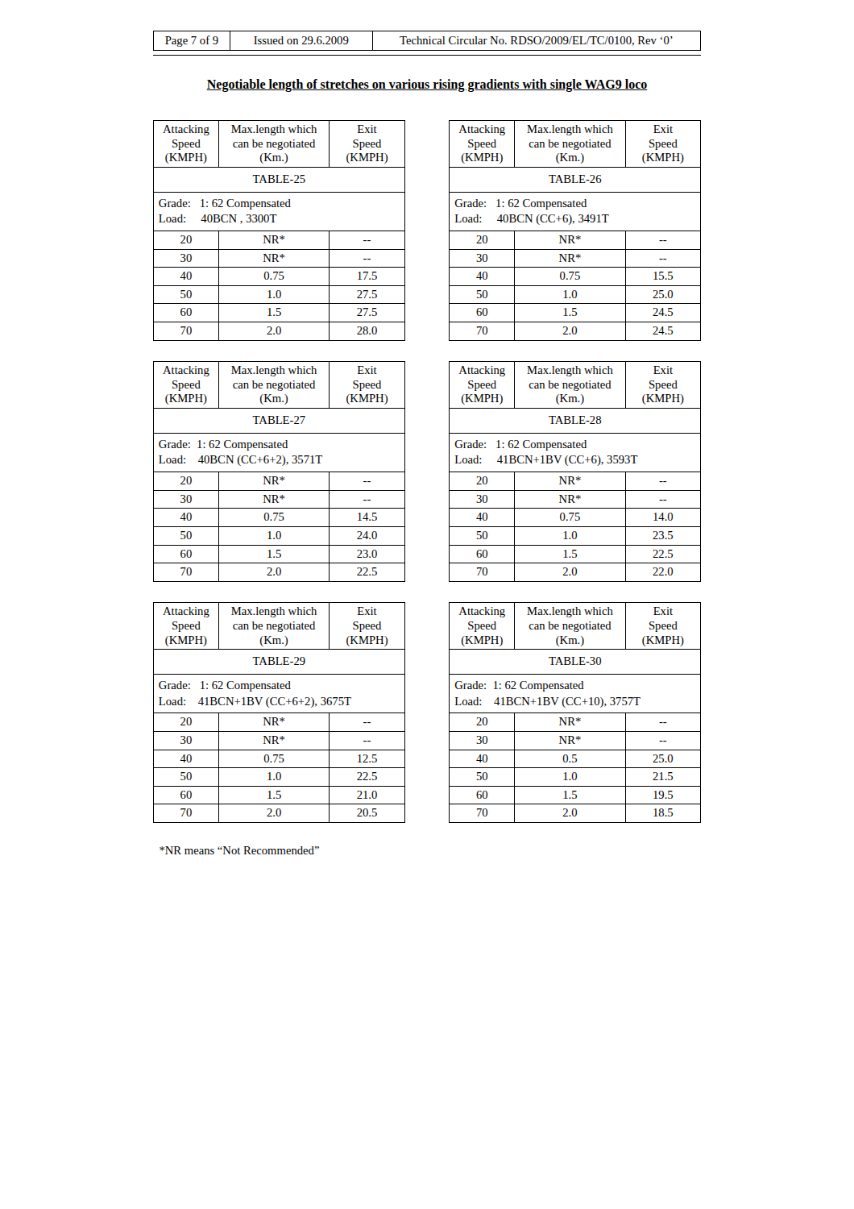| Page 7 of 9 | Issued on 29.6.2009 | Technical Circular No. RDSO/2009/EL/TC/0100, Rev ‘0’ |
Negotiable length of stretches on various rising gradients with single WAG9 loco
| TABLE-25 |
| Grade: 1: 62 Compensated Load: 40BCN , 3300T |
| Attacking Speed (KMPH) | Max.length which can be negotiated (Km.) | Exit Speed (KMPH) |
| 20 | NR* | -- |
| 30 | NR* | -- |
| 40 | 0.75 | 17.5 |
| 50 | 1.0 | 27.5 |
| 60 | 1.5 | 27.5 |
| 70 | 2.0 | 28.0 |
| TABLE-26 |
| Grade: 1: 62 Compensated Load: 40BCN (CC+6), 3491T |
| Attacking Speed (KMPH) | Max.length which can be negotiated (Km.) | Exit Speed (KMPH) |
| 20 | NR* | -- |
| 30 | NR* | -- |
| 40 | 0.75 | 15.5 |
| 50 | 1.0 | 25.0 |
| 60 | 1.5 | 24.5 |
| 70 | 2.0 | 24.5 |
| TABLE-27 |
| Grade: 1: 62 Compensated Load: 40BCN (CC+6+2), 3571T |
| Attacking Speed (KMPH) | Max.length which can be negotiated (Km.) | Exit Speed (KMPH) |
| 20 | NR* | -- |
| 30 | NR* | -- |
| 40 | 0.75 | 14.5 |
| 50 | 1.0 | 24.0 |
| 60 | 1.5 | 23.0 |
| 70 | 2.0 | 22.5 |
| TABLE-28 |
| Grade: 1: 62 Compensated Load: 41BCN+1BV (CC+6), 3593T |
| Attacking Speed (KMPH) | Max.length which can be negotiated (Km.) | Exit Speed (KMPH) |
| 20 | NR* | -- |
| 30 | NR* | -- |
| 40 | 0.75 | 14.0 |
| 50 | 1.0 | 23.5 |
| 60 | 1.5 | 22.5 |
| 70 | 2.0 | 22.0 |
| TABLE-29 |
| Grade: 1: 62 Compensated Load: 41BCN+1BV (CC+6+2), 3675T |
| Attacking Speed (KMPH) | Max.length which can be negotiated (Km.) | Exit Speed (KMPH) |
| 20 | NR* | -- |
| 30 | NR* | -- |
| 40 | 0.75 | 12.5 |
| 50 | 1.0 | 22.5 |
| 60 | 1.5 | 21.0 |
| 70 | 2.0 | 20.5 |
| TABLE-30 |
| Grade: 1: 62 Compensated Load: 41BCN+1BV (CC+10), 3757T |
| Attacking Speed (KMPH) | Max.length which can be negotiated (Km.) | Exit Speed (KMPH) |
| 20 | NR* | -- |
| 30 | NR* | -- |
| 40 | 0.5 | 25.0 |
| 50 | 1.0 | 21.5 |
| 60 | 1.5 | 19.5 |
| 70 | 2.0 | 18.5 |
*NR means “Not Recommended”